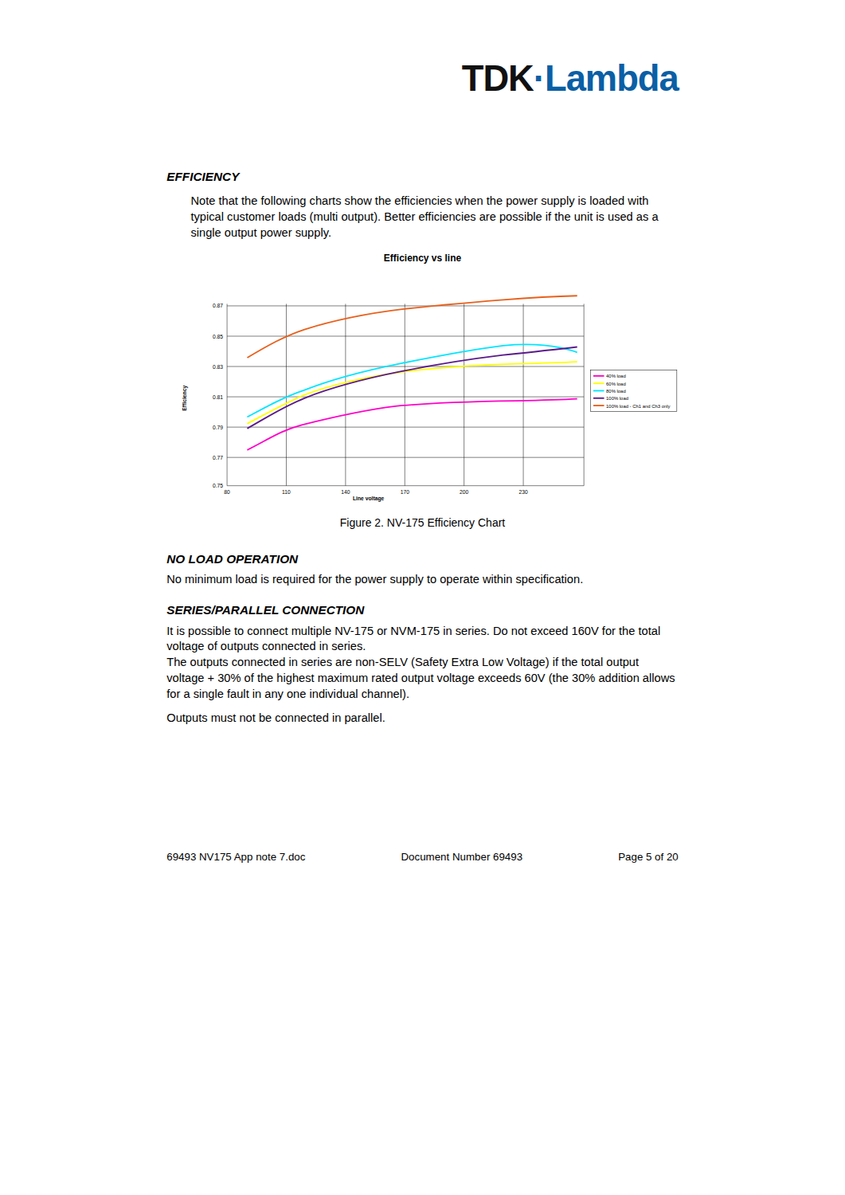TDK·Lambda
EFFICIENCY
Note that the following charts show the efficiencies when the power supply is loaded with typical customer loads (multi output). Better efficiencies are possible if the unit is used as a single output power supply.
Efficiency vs line
0.87 0.85 0.83 0.81 0.79 0.77 0.75 80 110 140 170 200 230 Efficiency Line voltage 40% load 60% load 80% load 100% load 100% load - Ch1 and Ch3 only
Figure 2. NV-175 Efficiency Chart
NO LOAD OPERATION
No minimum load is required for the power supply to operate within specification.
SERIES/PARALLEL CONNECTION
It is possible to connect multiple NV-175 or NVM-175 in series. Do not exceed 160V for the total voltage of outputs connected in series.
The outputs connected in series are non-SELV (Safety Extra Low Voltage) if the total output voltage + 30% of the highest maximum rated output voltage exceeds 60V (the 30% addition allows for a single fault in any one individual channel).
Outputs must not be connected in parallel.
69493 NV175 App note 7.doc
Document Number 69493
Page 5 of 20